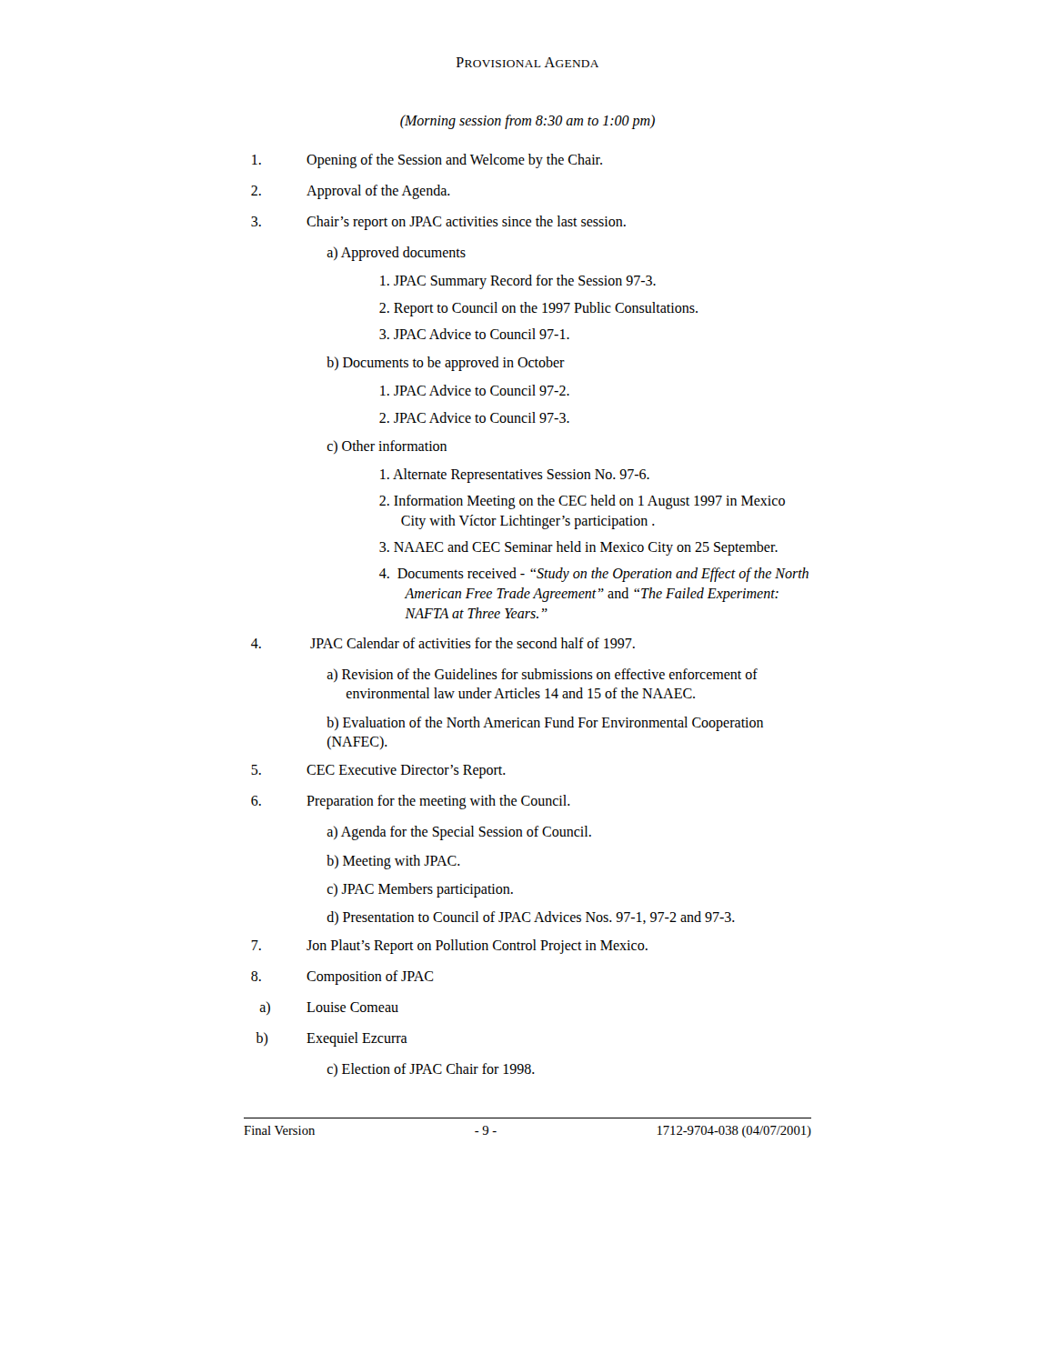PROVISIONAL AGENDA
(Morning session from 8:30 am to 1:00 pm)
1.
Opening of the Session and Welcome by the Chair.
2.
Approval of the Agenda.
3.
Chair’s report on JPAC activities since the last session.
a) Approved documents
1. JPAC Summary Record for the Session 97-3.
2. Report to Council on the 1997 Public Consultations.
3. JPAC Advice to Council 97-1.
b) Documents to be approved in October
1. JPAC Advice to Council 97-2.
2. JPAC Advice to Council 97-3.
c) Other information
1. Alternate Representatives Session No. 97-6.
2. Information Meeting on the CEC held on 1 August 1997 in Mexico City with Víctor Lichtinger’s participation .
3. NAAEC and CEC Seminar held in Mexico City on 25 September.
4. Documents received - “Study on the Operation and Effect of the North American Free Trade Agreement” and “The Failed Experiment: NAFTA at Three Years.”
4.
JPAC Calendar of activities for the second half of 1997.
a) Revision of the Guidelines for submissions on effective enforcement of environmental law under Articles 14 and 15 of the NAAEC.
b) Evaluation of the North American Fund For Environmental Cooperation (NAFEC).
5.
CEC Executive Director’s Report.
6.
Preparation for the meeting with the Council.
a) Agenda for the Special Session of Council.
b) Meeting with JPAC.
c) JPAC Members participation.
d) Presentation to Council of JPAC Advices Nos. 97-1, 97-2 and 97-3.
7.
Jon Plaut’s Report on Pollution Control Project in Mexico.
8.
Composition of JPAC
a)
Louise Comeau
b)
Exequiel Ezcurra
c) Election of JPAC Chair for 1998.
Final Version
- 9 -
1712-9704-038 (04/07/2001)